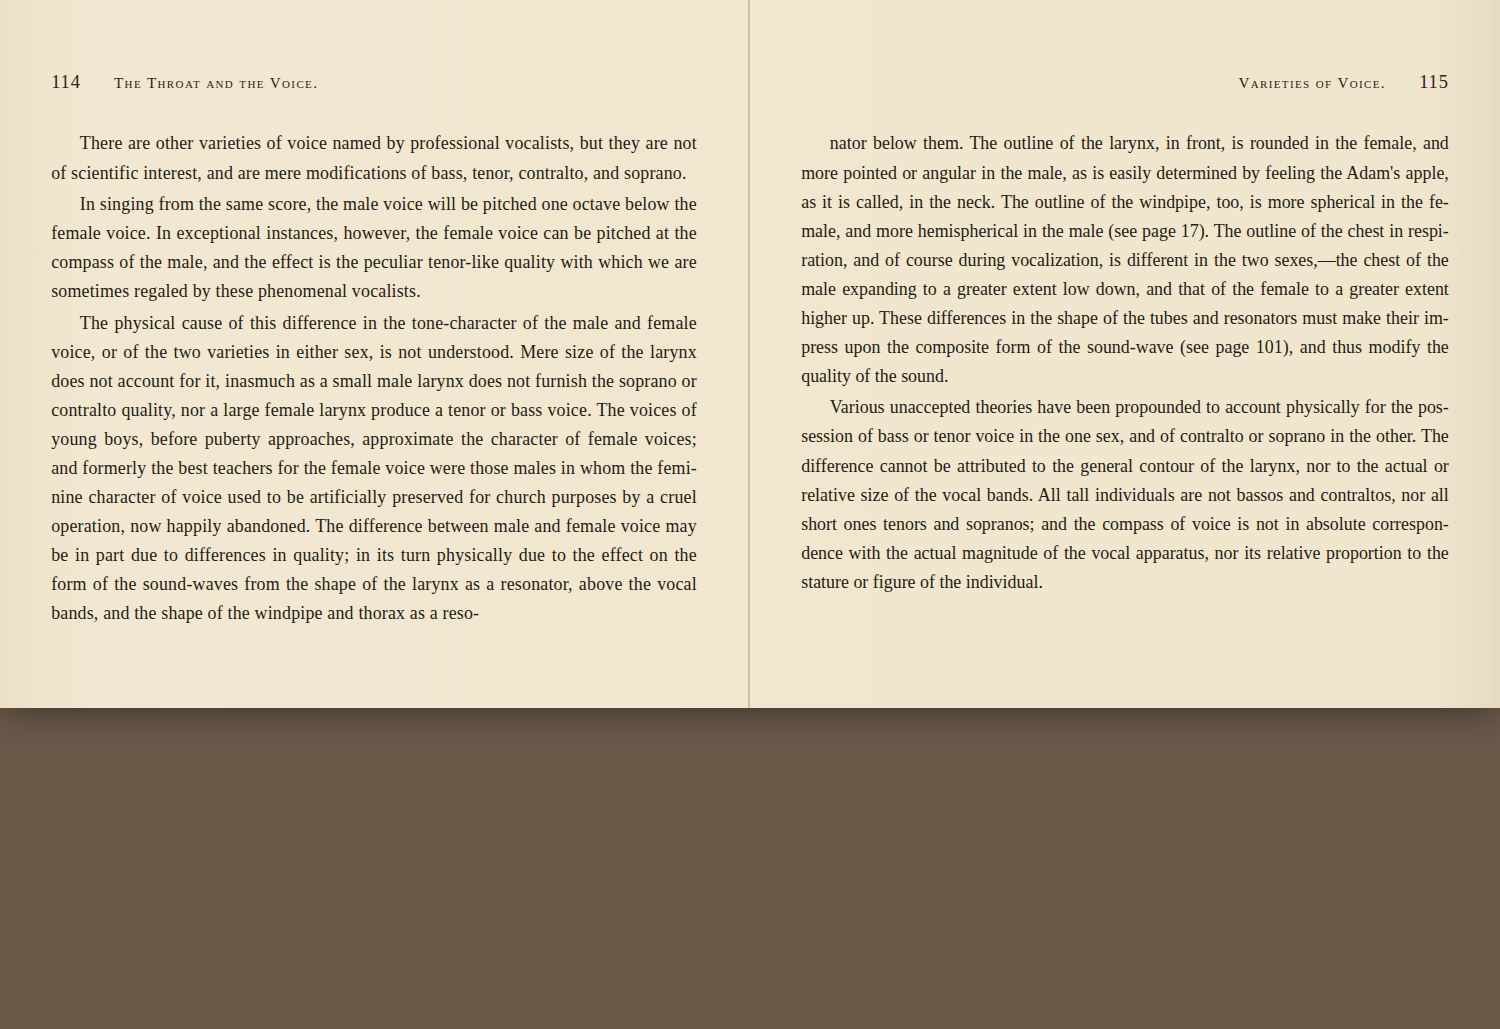114 The Throat and the Voice.
There are other varieties of voice named by professional vocalists, but they are not of scientific interest, and are mere modifications of bass, tenor, contralto, and soprano.
In singing from the same score, the male voice will be pitched one octave below the female voice. In exceptional instances, however, the female voice can be pitched at the compass of the male, and the effect is the peculiar tenor-like quality with which we are sometimes regaled by these phenomenal vocalists.
The physical cause of this difference in the tone-character of the male and female voice, or of the two varieties in either sex, is not understood. Mere size of the larynx does not account for it, inasmuch as a small male larynx does not furnish the soprano or contralto quality, nor a large female larynx produce a tenor or bass voice. The voices of young boys, before puberty approaches, approximate the character of female voices; and formerly the best teachers for the female voice were those males in whom the feminine character of voice used to be artificially preserved for church purposes by a cruel operation, now happily abandoned. The difference between male and female voice may be in part due to differences in quality; in its turn physically due to the effect on the form of the sound-waves from the shape of the larynx as a resonator, above the vocal bands, and the shape of the windpipe and thorax as a reso-
Varieties of Voice. 115
nator below them. The outline of the larynx, in front, is rounded in the female, and more pointed or angular in the male, as is easily determined by feeling the Adam's apple, as it is called, in the neck. The outline of the windpipe, too, is more spherical in the female, and more hemispherical in the male (see page 17). The outline of the chest in respiration, and of course during vocalization, is different in the two sexes,—the chest of the male expanding to a greater extent low down, and that of the female to a greater extent higher up. These differences in the shape of the tubes and resonators must make their impress upon the composite form of the sound-wave (see page 101), and thus modify the quality of the sound.
Various unaccepted theories have been propounded to account physically for the possession of bass or tenor voice in the one sex, and of contralto or soprano in the other. The difference cannot be attributed to the general contour of the larynx, nor to the actual or relative size of the vocal bands. All tall individuals are not bassos and contraltos, nor all short ones tenors and sopranos; and the compass of voice is not in absolute correspondence with the actual magnitude of the vocal apparatus, nor its relative proportion to the stature or figure of the individual.